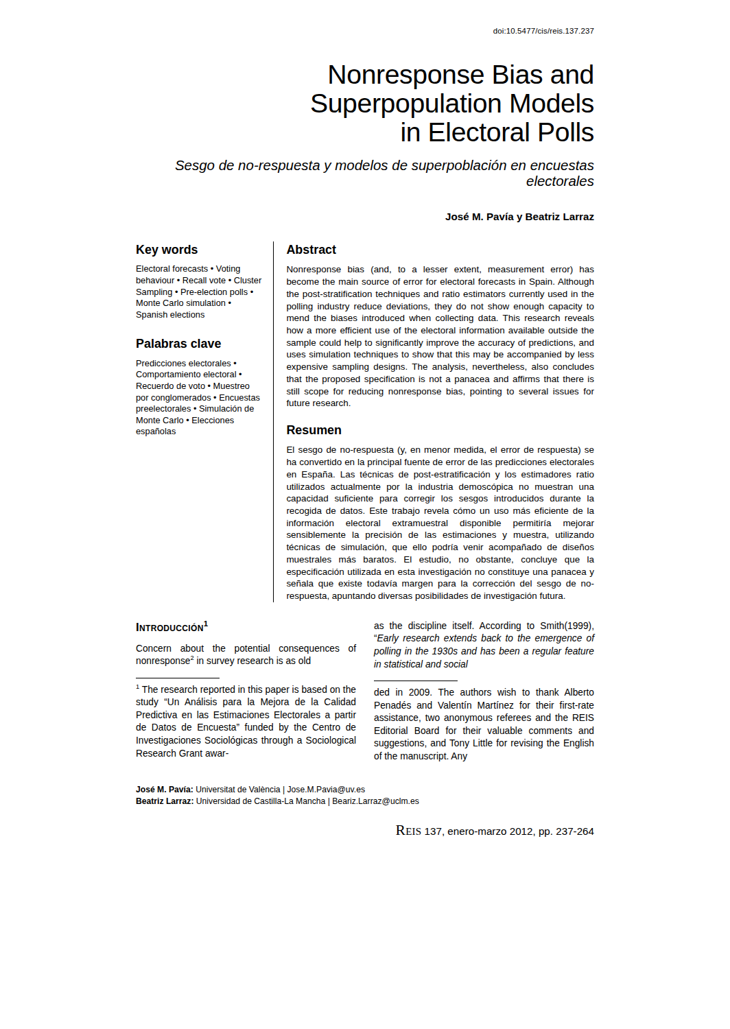doi:10.5477/cis/reis.137.237
Nonresponse Bias and Superpopulation Models
in Electoral Polls
Sesgo de no-respuesta y modelos de superpoblación en encuestas electorales
José M. Pavía y Beatriz Larraz
Key words
Electoral forecasts • Voting behaviour • Recall vote • Cluster Sampling • Pre-election polls • Monte Carlo simulation • Spanish elections
Palabras clave
Predicciones electorales • Comportamiento electoral • Recuerdo de voto • Muestreo por conglomerados • Encuestas preelectorales • Simulación de Monte Carlo • Elecciones españolas
Abstract
Nonresponse bias (and, to a lesser extent, measurement error) has become the main source of error for electoral forecasts in Spain. Although the post-stratification techniques and ratio estimators currently used in the polling industry reduce deviations, they do not show enough capacity to mend the biases introduced when collecting data. This research reveals how a more efficient use of the electoral information available outside the sample could help to significantly improve the accuracy of predictions, and uses simulation techniques to show that this may be accompanied by less expensive sampling designs. The analysis, nevertheless, also concludes that the proposed specification is not a panacea and affirms that there is still scope for reducing nonresponse bias, pointing to several issues for future research.
Resumen
El sesgo de no-respuesta (y, en menor medida, el error de respuesta) se ha convertido en la principal fuente de error de las predicciones electorales en España. Las técnicas de post-estratificación y los estimadores ratio utilizados actualmente por la industria demoscópica no muestran una capacidad suficiente para corregir los sesgos introducidos durante la recogida de datos. Este trabajo revela cómo un uso más eficiente de la información electoral extramuestral disponible permitiría mejorar sensiblemente la precisión de las estimaciones y muestra, utilizando técnicas de simulación, que ello podría venir acompañado de diseños muestrales más baratos. El estudio, no obstante, concluye que la especificación utilizada en esta investigación no constituye una panacea y señala que existe todavía margen para la corrección del sesgo de no-respuesta, apuntando diversas posibilidades de investigación futura.
Introducción1
Concern about the potential consequences of nonresponse2 in survey research is as old
1 The research reported in this paper is based on the study “Un Análisis para la Mejora de la Calidad Predictiva en las Estimaciones Electorales a partir de Datos de Encuesta” funded by the Centro de Investigaciones Sociológicas through a Sociological Research Grant awar-
as the discipline itself. According to Smith(1999), “Early research extends back to the emergence of polling in the 1930s and has been a regular feature in statistical and social
ded in 2009. The authors wish to thank Alberto Penadés and Valentín Martínez for their first-rate assistance, two anonymous referees and the REIS Editorial Board for their valuable comments and suggestions, and Tony Little for revising the English of the manuscript. Any
José M. Pavía: Universitat de València | Jose.M.Pavia@uv.es
Beatriz Larraz: Universidad de Castilla-La Mancha | Beariz.Larraz@uclm.es
Reis 137, enero-marzo 2012, pp. 237-264